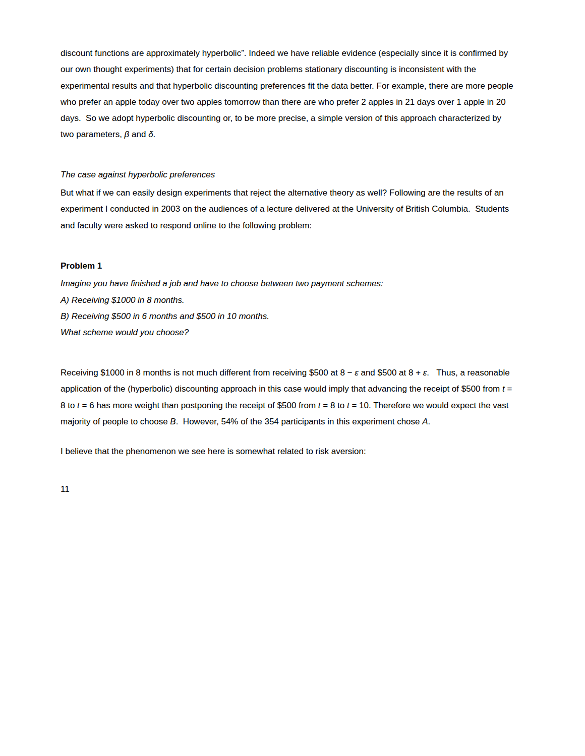discount functions are approximately hyperbolic”. Indeed we have reliable evidence (especially since it is confirmed by our own thought experiments) that for certain decision problems stationary discounting is inconsistent with the experimental results and that hyperbolic discounting preferences fit the data better. For example, there are more people who prefer an apple today over two apples tomorrow than there are who prefer 2 apples in 21 days over 1 apple in 20 days. So we adopt hyperbolic discounting or, to be more precise, a simple version of this approach characterized by two parameters, β and δ.
The case against hyperbolic preferences
But what if we can easily design experiments that reject the alternative theory as well? Following are the results of an experiment I conducted in 2003 on the audiences of a lecture delivered at the University of British Columbia. Students and faculty were asked to respond online to the following problem:
Problem 1
Imagine you have finished a job and have to choose between two payment schemes:
A) Receiving $1000 in 8 months.
B) Receiving $500 in 6 months and $500 in 10 months.
What scheme would you choose?
Receiving $1000 in 8 months is not much different from receiving $500 at 8 − ε and $500 at 8 + ε. Thus, a reasonable application of the (hyperbolic) discounting approach in this case would imply that advancing the receipt of $500 from t = 8 to t = 6 has more weight than postponing the receipt of $500 from t = 8 to t = 10. Therefore we would expect the vast majority of people to choose B. However, 54% of the 354 participants in this experiment chose A.
I believe that the phenomenon we see here is somewhat related to risk aversion:
11